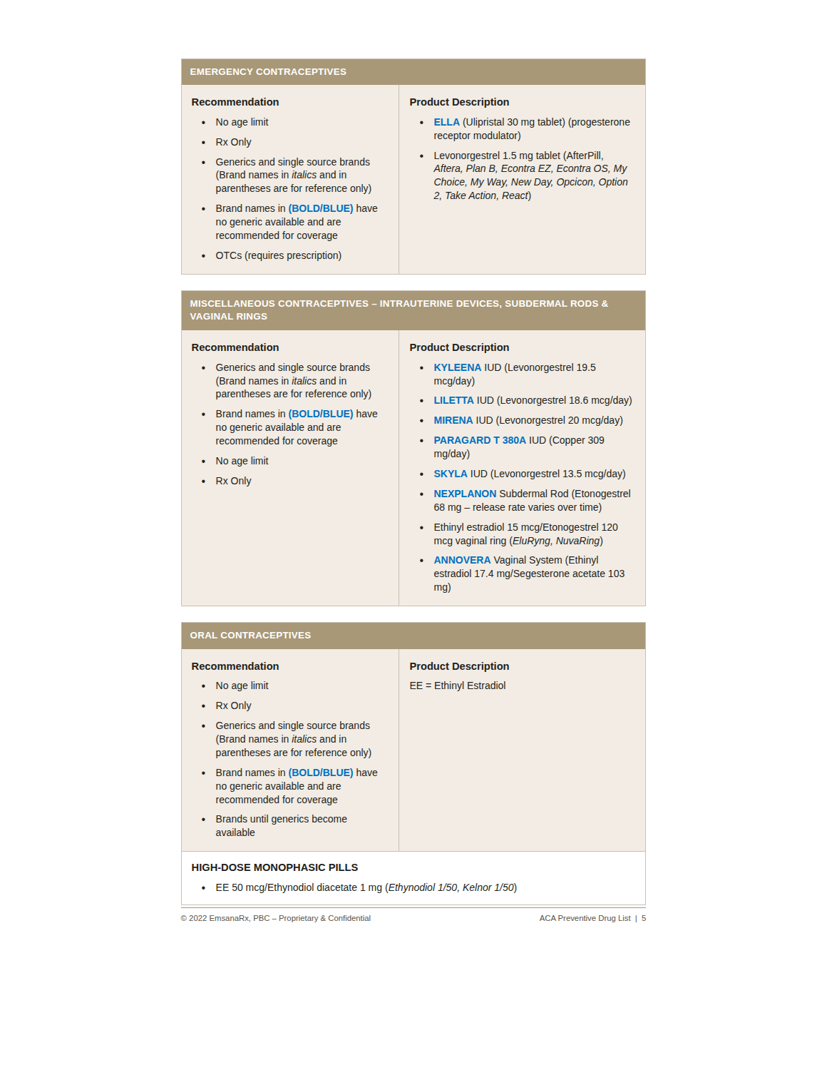EMERGENCY CONTRACEPTIVES
Recommendation
No age limit
Rx Only
Generics and single source brands (Brand names in italics and in parentheses are for reference only)
Brand names in (BOLD/BLUE) have no generic available and are recommended for coverage
OTCs (requires prescription)
Product Description
ELLA (Ulipristal 30 mg tablet) (progesterone receptor modulator)
Levonorgestrel 1.5 mg tablet (AfterPill, Aftera, Plan B, Econtra EZ, Econtra OS, My Choice, My Way, New Day, Opcicon, Option 2, Take Action, React)
MISCELLANEOUS CONTRACEPTIVES – INTRAUTERINE DEVICES, SUBDERMAL RODS & VAGINAL RINGS
Recommendation
Generics and single source brands (Brand names in italics and in parentheses are for reference only)
Brand names in (BOLD/BLUE) have no generic available and are recommended for coverage
No age limit
Rx Only
Product Description
KYLEENA IUD (Levonorgestrel 19.5 mcg/day)
LILETTA IUD (Levonorgestrel 18.6 mcg/day)
MIRENA IUD (Levonorgestrel 20 mcg/day)
PARAGARD T 380A IUD (Copper 309 mg/day)
SKYLA IUD (Levonorgestrel 13.5 mcg/day)
NEXPLANON Subdermal Rod (Etonogestrel 68 mg – release rate varies over time)
Ethinyl estradiol 15 mcg/Etonogestrel 120 mcg vaginal ring (EluRyng, NuvaRing)
ANNOVERA Vaginal System (Ethinyl estradiol 17.4 mg/Segesterone acetate 103 mg)
ORAL CONTRACEPTIVES
Recommendation
No age limit
Rx Only
Generics and single source brands (Brand names in italics and in parentheses are for reference only)
Brand names in (BOLD/BLUE) have no generic available and are recommended for coverage
Brands until generics become available
Product Description
EE = Ethinyl Estradiol
HIGH-DOSE MONOPHASIC PILLS
EE 50 mcg/Ethynodiol diacetate 1 mg (Ethynodiol 1/50, Kelnor 1/50)
© 2022 EmsanaRx, PBC – Proprietary & Confidential
ACA Preventive Drug List | 5